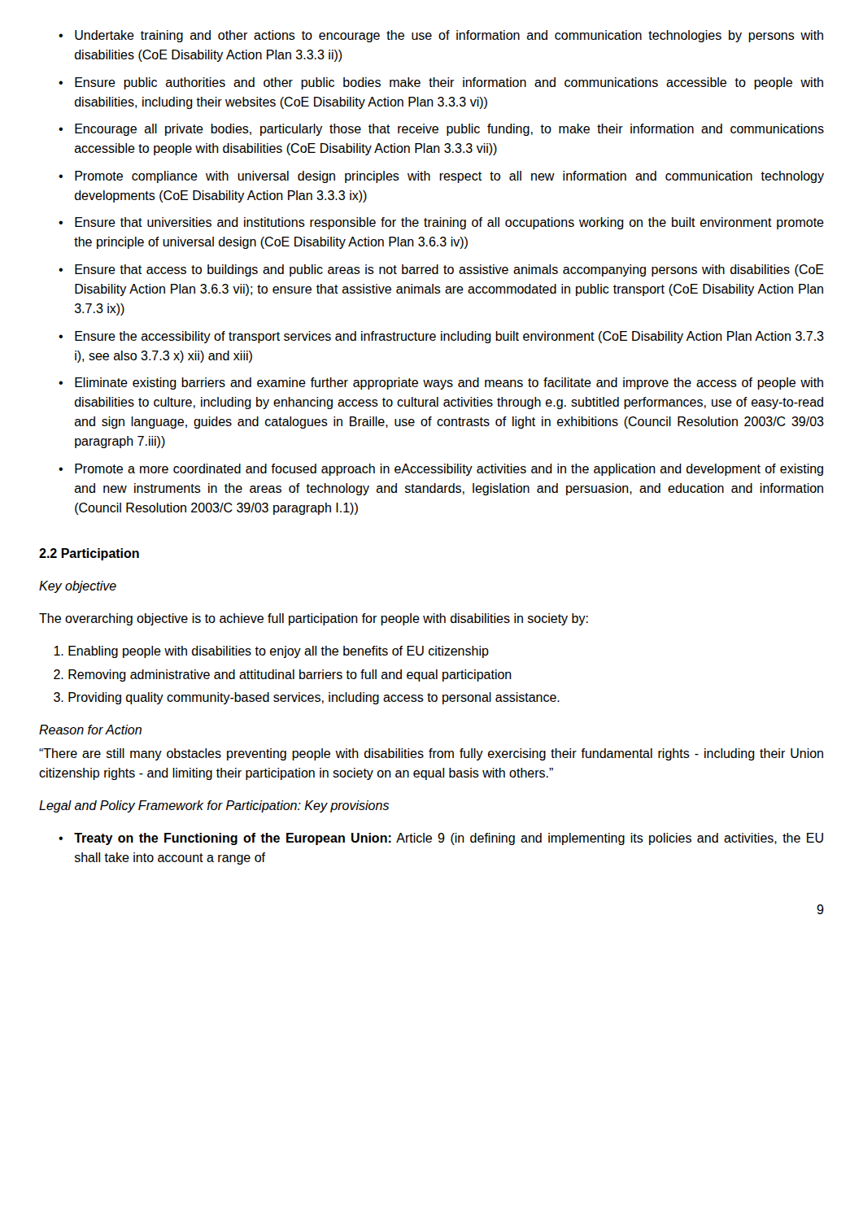Undertake training and other actions to encourage the use of information and communication technologies by persons with disabilities (CoE Disability Action Plan 3.3.3 ii))
Ensure public authorities and other public bodies make their information and communications accessible to people with disabilities, including their websites (CoE Disability Action Plan 3.3.3 vi))
Encourage all private bodies, particularly those that receive public funding, to make their information and communications accessible to people with disabilities (CoE Disability Action Plan 3.3.3 vii))
Promote compliance with universal design principles with respect to all new information and communication technology developments (CoE Disability Action Plan 3.3.3 ix))
Ensure that universities and institutions responsible for the training of all occupations working on the built environment promote the principle of universal design (CoE Disability Action Plan 3.6.3 iv))
Ensure that access to buildings and public areas is not barred to assistive animals accompanying persons with disabilities (CoE Disability Action Plan 3.6.3 vii); to ensure that assistive animals are accommodated in public transport (CoE Disability Action Plan 3.7.3 ix))
Ensure the accessibility of transport services and infrastructure including built environment (CoE Disability Action Plan Action 3.7.3 i), see also 3.7.3 x) xii) and xiii)
Eliminate existing barriers and examine further appropriate ways and means to facilitate and improve the access of people with disabilities to culture, including by enhancing access to cultural activities through e.g. subtitled performances, use of easy-to-read and sign language, guides and catalogues in Braille, use of contrasts of light in exhibitions (Council Resolution 2003/C 39/03 paragraph 7.iii))
Promote a more coordinated and focused approach in eAccessibility activities and in the application and development of existing and new instruments in the areas of technology and standards, legislation and persuasion, and education and information (Council Resolution 2003/C 39/03 paragraph I.1))
2.2 Participation
Key objective
The overarching objective is to achieve full participation for people with disabilities in society by:
Enabling people with disabilities to enjoy all the benefits of EU citizenship
Removing administrative and attitudinal barriers to full and equal participation
Providing quality community-based services, including access to personal assistance.
Reason for Action
“There are still many obstacles preventing people with disabilities from fully exercising their fundamental rights - including their Union citizenship rights - and limiting their participation in society on an equal basis with others.”
Legal and Policy Framework for Participation: Key provisions
Treaty on the Functioning of the European Union: Article 9 (in defining and implementing its policies and activities, the EU shall take into account a range of
9